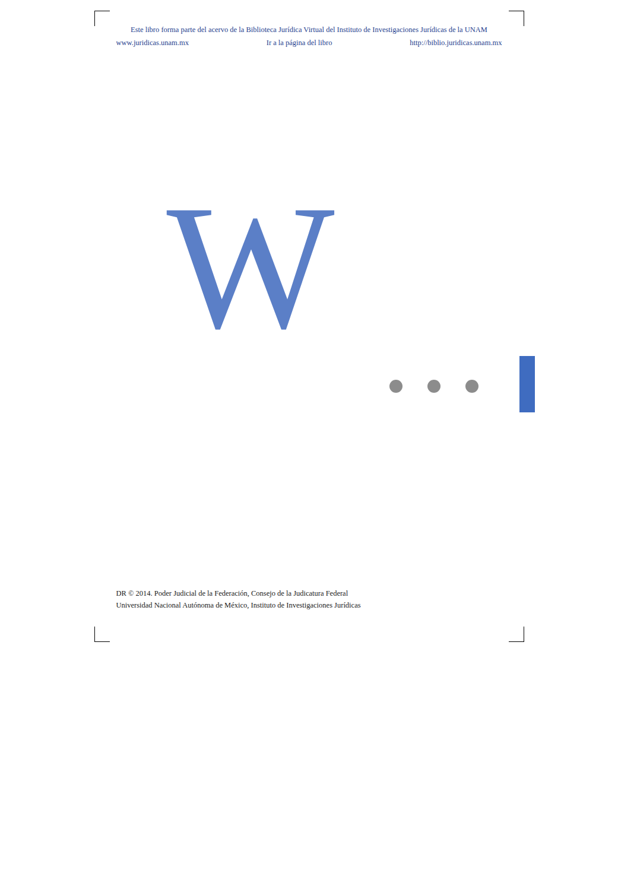Este libro forma parte del acervo de la Biblioteca Jurídica Virtual del Instituto de Investigaciones Jurídicas de la UNAM
www.juridicas.unam.mx Ir a la página del libro http://biblio.juridicas.unam.mx
W
DR © 2014. Poder Judicial de la Federación, Consejo de la Judicatura Federal
Universidad Nacional Autónoma de México, Instituto de Investigaciones Jurídicas